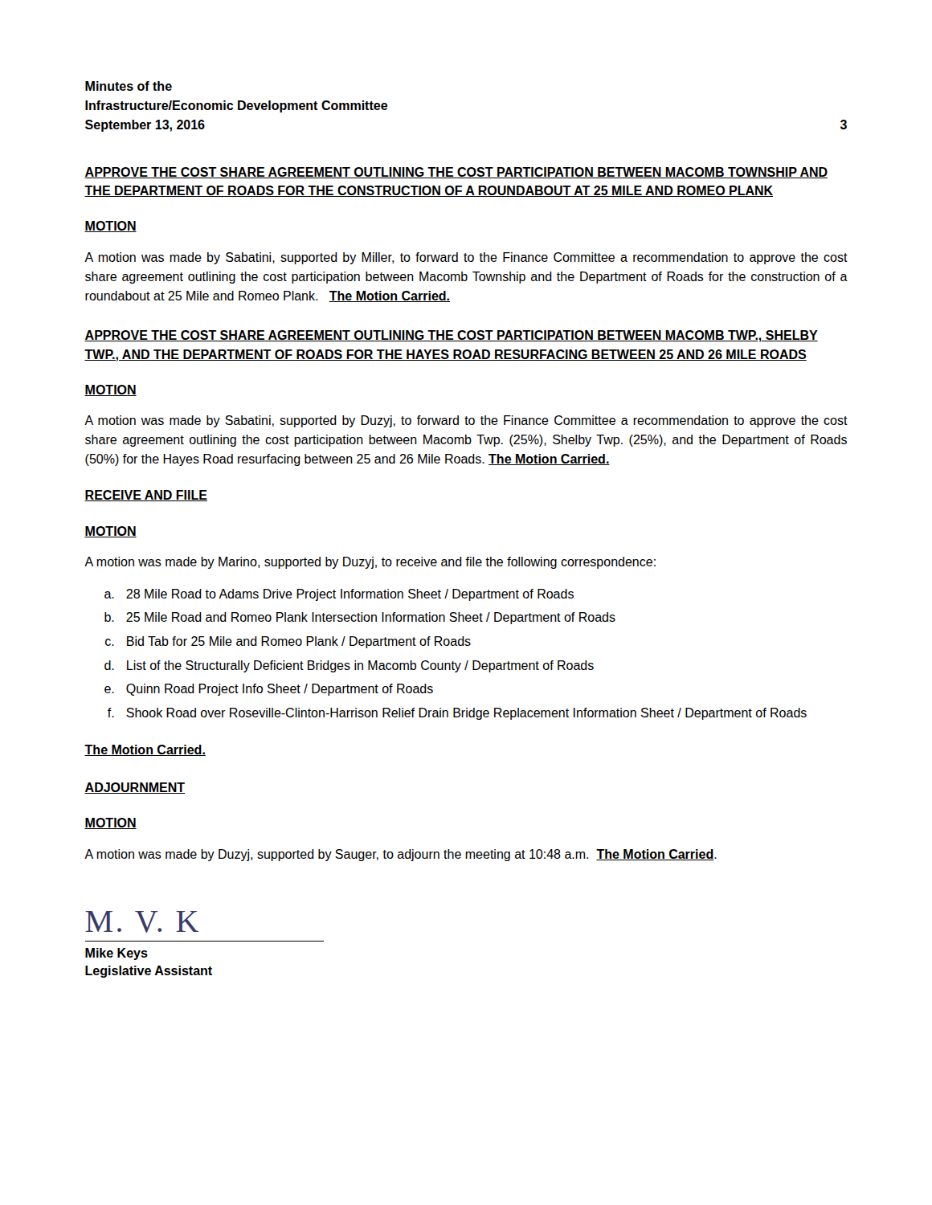Minutes of the Infrastructure/Economic Development Committee September 13, 20163
APPROVE THE COST SHARE AGREEMENT OUTLINING THE COST PARTICIPATION BETWEEN MACOMB TOWNSHIP AND THE DEPARTMENT OF ROADS FOR THE CONSTRUCTION OF A ROUNDABOUT AT 25 MILE AND ROMEO PLANK
MOTION
A motion was made by Sabatini, supported by Miller, to forward to the Finance Committee a recommendation to approve the cost share agreement outlining the cost participation between Macomb Township and the Department of Roads for the construction of a roundabout at 25 Mile and Romeo Plank. The Motion Carried.
APPROVE THE COST SHARE AGREEMENT OUTLINING THE COST PARTICIPATION BETWEEN MACOMB TWP., SHELBY TWP., AND THE DEPARTMENT OF ROADS FOR THE HAYES ROAD RESURFACING BETWEEN 25 AND 26 MILE ROADS
MOTION
A motion was made by Sabatini, supported by Duzyj, to forward to the Finance Committee a recommendation to approve the cost share agreement outlining the cost participation between Macomb Twp. (25%), Shelby Twp. (25%), and the Department of Roads (50%) for the Hayes Road resurfacing between 25 and 26 Mile Roads. The Motion Carried.
RECEIVE AND FIILE
MOTION
A motion was made by Marino, supported by Duzyj, to receive and file the following correspondence:
28 Mile Road to Adams Drive Project Information Sheet / Department of Roads
25 Mile Road and Romeo Plank Intersection Information Sheet / Department of Roads
Bid Tab for 25 Mile and Romeo Plank / Department of Roads
List of the Structurally Deficient Bridges in Macomb County / Department of Roads
Quinn Road Project Info Sheet / Department of Roads
Shook Road over Roseville-Clinton-Harrison Relief Drain Bridge Replacement Information Sheet / Department of Roads
The Motion Carried.
ADJOURNMENT
MOTION
A motion was made by Duzyj, supported by Sauger, to adjourn the meeting at 10:48 a.m. The Motion Carried.
M. V. K
Mike Keys
Legislative Assistant